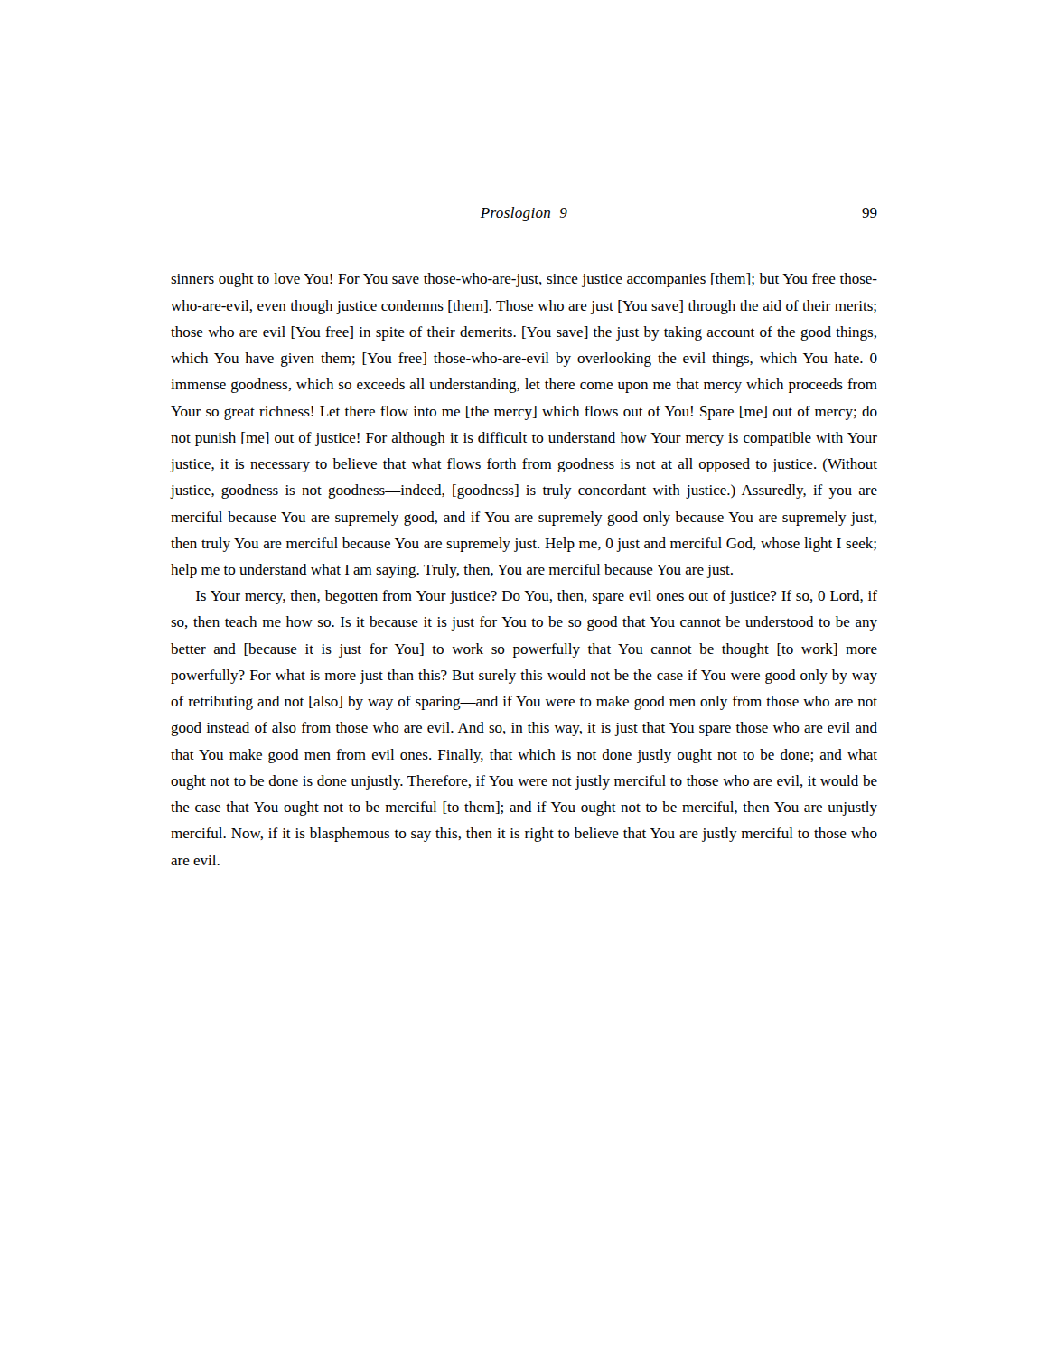Proslogion 9 99
sinners ought to love You! For You save those-who-are-just, since justice accompanies [them]; but You free those-who-are-evil, even though justice condemns [them]. Those who are just [You save] through the aid of their merits; those who are evil [You free] in spite of their demerits. [You save] the just by taking account of the good things, which You have given them; [You free] those-who-are-evil by overlooking the evil things, which You hate. 0 immense goodness, which so exceeds all understanding, let there come upon me that mercy which proceeds from Your so great richness! Let there flow into me [the mercy] which flows out of You! Spare [me] out of mercy; do not punish [me] out of justice! For although it is difficult to understand how Your mercy is compatible with Your justice, it is necessary to believe that what flows forth from goodness is not at all opposed to justice. (Without justice, goodness is not goodness—indeed, [goodness] is truly concordant with justice.) Assuredly, if you are merciful because You are supremely good, and if You are supremely good only because You are supremely just, then truly You are merciful because You are supremely just. Help me, 0 just and merciful God, whose light I seek; help me to understand what I am saying. Truly, then, You are merciful because You are just.
Is Your mercy, then, begotten from Your justice? Do You, then, spare evil ones out of justice? If so, 0 Lord, if so, then teach me how so. Is it because it is just for You to be so good that You cannot be understood to be any better and [because it is just for You] to work so powerfully that You cannot be thought [to work] more powerfully? For what is more just than this? But surely this would not be the case if You were good only by way of retributing and not [also] by way of sparing—and if You were to make good men only from those who are not good instead of also from those who are evil. And so, in this way, it is just that You spare those who are evil and that You make good men from evil ones. Finally, that which is not done justly ought not to be done; and what ought not to be done is done unjustly. Therefore, if You were not justly merciful to those who are evil, it would be the case that You ought not to be merciful [to them]; and if You ought not to be merciful, then You are unjustly merciful. Now, if it is blasphemous to say this, then it is right to believe that You are justly merciful to those who are evil.